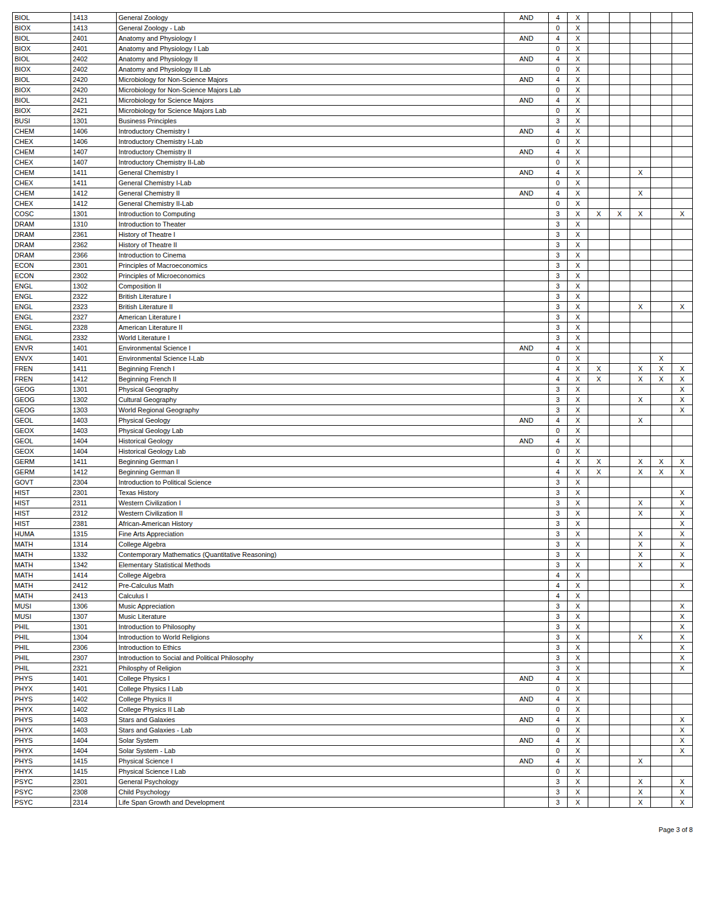| BIOL | 1413 | General Zoology | AND | 4 | X | | | | | |
| BIOX | 1413 | General Zoology - Lab | | 0 | X | | | | | |
| BIOL | 2401 | Anatomy and Physiology I | AND | 4 | X | | | | | |
| BIOX | 2401 | Anatomy and Physiology I Lab | | 0 | X | | | | | |
| BIOL | 2402 | Anatomy and Physiology II | AND | 4 | X | | | | | |
| BIOX | 2402 | Anatomy and Physiology II Lab | | 0 | X | | | | | |
| BIOL | 2420 | Microbiology for Non-Science Majors | AND | 4 | X | | | | | |
| BIOX | 2420 | Microbiology for Non-Science Majors Lab | | 0 | X | | | | | |
| BIOL | 2421 | Microbiology for Science Majors | AND | 4 | X | | | | | |
| BIOX | 2421 | Microbiology for Science Majors Lab | | 0 | X | | | | | |
| BUSI | 1301 | Business Principles | | 3 | X | | | | | |
| CHEM | 1406 | Introductory Chemistry I | AND | 4 | X | | | | | |
| CHEX | 1406 | Introductory Chemistry I-Lab | | 0 | X | | | | | |
| CHEM | 1407 | Introductory Chemistry II | AND | 4 | X | | | | | |
| CHEX | 1407 | Introductory Chemistry II-Lab | | 0 | X | | | | | |
| CHEM | 1411 | General Chemistry I | AND | 4 | X | | | X | | |
| CHEX | 1411 | General Chemistry I-Lab | | 0 | X | | | | | |
| CHEM | 1412 | General Chemistry II | AND | 4 | X | | | X | | |
| CHEX | 1412 | General Chemistry II-Lab | | 0 | X | | | | | |
| COSC | 1301 | Introduction to Computing | | 3 | X | X | X | X | | X |
| DRAM | 1310 | Introduction to Theater | | 3 | X | | | | | |
| DRAM | 2361 | History of Theatre I | | 3 | X | | | | | |
| DRAM | 2362 | History of Theatre II | | 3 | X | | | | | |
| DRAM | 2366 | Introduction to Cinema | | 3 | X | | | | | |
| ECON | 2301 | Principles of Macroeconomics | | 3 | X | | | | | |
| ECON | 2302 | Principles of Microeconomics | | 3 | X | | | | | |
| ENGL | 1302 | Composition II | | 3 | X | | | | | |
| ENGL | 2322 | British Literature I | | 3 | X | | | | | |
| ENGL | 2323 | British Literature II | | 3 | X | | | X | | X |
| ENGL | 2327 | American Literature I | | 3 | X | | | | | |
| ENGL | 2328 | American Literature II | | 3 | X | | | | | |
| ENGL | 2332 | World Literature I | | 3 | X | | | | | |
| ENVR | 1401 | Environmental Science I | AND | 4 | X | | | | | |
| ENVX | 1401 | Environmental Science I-Lab | | 0 | X | | | | X | |
| FREN | 1411 | Beginning French I | | 4 | X | X | | X | X | X |
| FREN | 1412 | Beginning French II | | 4 | X | X | | X | X | X |
| GEOG | 1301 | Physical Geography | | 3 | X | | | | | X |
| GEOG | 1302 | Cultural Geography | | 3 | X | | | X | | X |
| GEOG | 1303 | World Regional Geography | | 3 | X | | | | | X |
| GEOL | 1403 | Physical Geology | AND | 4 | X | | | X | | |
| GEOX | 1403 | Physical Geology Lab | | 0 | X | | | | | |
| GEOL | 1404 | Historical Geology | AND | 4 | X | | | | | |
| GEOX | 1404 | Historical Geology Lab | | 0 | X | | | | | |
| GERM | 1411 | Beginning German I | | 4 | X | X | | X | X | X |
| GERM | 1412 | Beginning German II | | 4 | X | X | | X | X | X |
| GOVT | 2304 | Introduction to Political Science | | 3 | X | | | | | |
| HIST | 2301 | Texas History | | 3 | X | | | | | X |
| HIST | 2311 | Western Civilization I | | 3 | X | | | X | | X |
| HIST | 2312 | Western Civilization II | | 3 | X | | | X | | X |
| HIST | 2381 | African-American History | | 3 | X | | | | | X |
| HUMA | 1315 | Fine Arts Appreciation | | 3 | X | | | X | | X |
| MATH | 1314 | College Algebra | | 3 | X | | | X | | X |
| MATH | 1332 | Contemporary Mathematics (Quantitative Reasoning) | | 3 | X | | | X | | X |
| MATH | 1342 | Elementary Statistical Methods | | 3 | X | | | X | | X |
| MATH | 1414 | College Algebra | | 4 | X | | | | | |
| MATH | 2412 | Pre-Calculus Math | | 4 | X | | | | | X |
| MATH | 2413 | Calculus I | | 4 | X | | | | | |
| MUSI | 1306 | Music Appreciation | | 3 | X | | | | | X |
| MUSI | 1307 | Music Literature | | 3 | X | | | | | X |
| PHIL | 1301 | Introduction to Philosophy | | 3 | X | | | | | X |
| PHIL | 1304 | Introduction to World Religions | | 3 | X | | | X | | X |
| PHIL | 2306 | Introduction to Ethics | | 3 | X | | | | | X |
| PHIL | 2307 | Introduction to Social and Political Philosophy | | 3 | X | | | | | X |
| PHIL | 2321 | Philosphy of Religion | | 3 | X | | | | | X |
| PHYS | 1401 | College Physics I | AND | 4 | X | | | | | |
| PHYX | 1401 | College Physics I Lab | | 0 | X | | | | | |
| PHYS | 1402 | College Physics II | AND | 4 | X | | | | | |
| PHYX | 1402 | College Physics II Lab | | 0 | X | | | | | |
| PHYS | 1403 | Stars and Galaxies | AND | 4 | X | | | | | X |
| PHYX | 1403 | Stars and Galaxies - Lab | | 0 | X | | | | | X |
| PHYS | 1404 | Solar System | AND | 4 | X | | | | | X |
| PHYX | 1404 | Solar System - Lab | | 0 | X | | | | | X |
| PHYS | 1415 | Physical Science I | AND | 4 | X | | | X | | |
| PHYX | 1415 | Physical Science I Lab | | 0 | X | | | | | |
| PSYC | 2301 | General Psychology | | 3 | X | | | X | | X |
| PSYC | 2308 | Child Psychology | | 3 | X | | | X | | X |
| PSYC | 2314 | Life Span Growth and Development | | 3 | X | | | X | | X |
Page 3 of 8